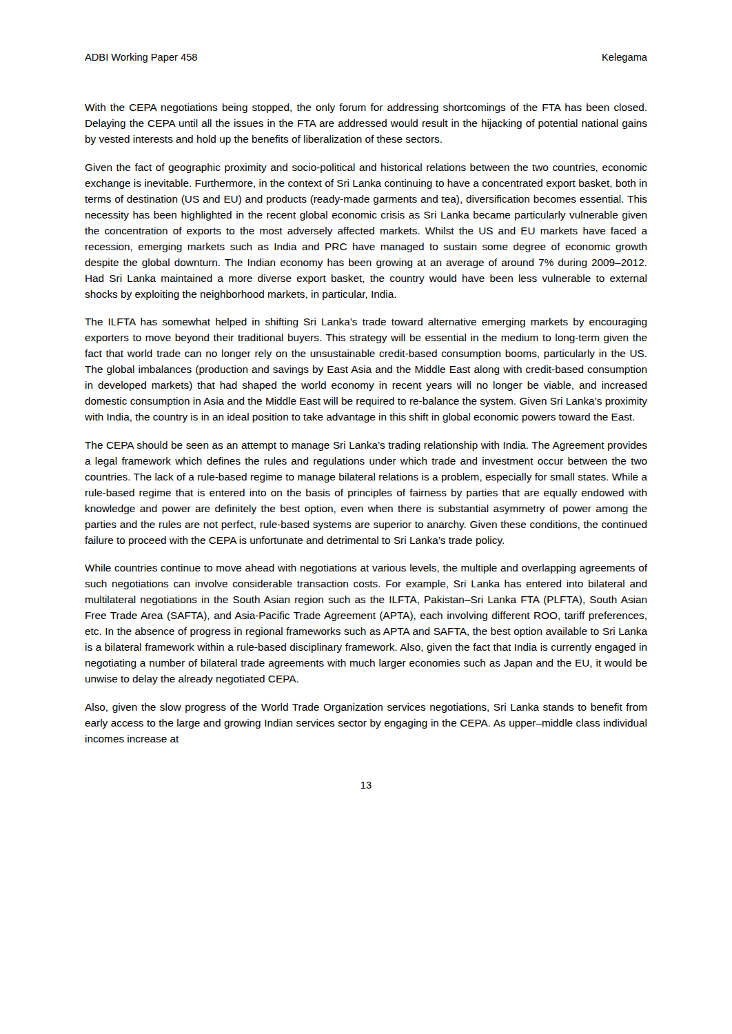ADBI Working Paper 458
Kelegama
With the CEPA negotiations being stopped, the only forum for addressing shortcomings of the FTA has been closed. Delaying the CEPA until all the issues in the FTA are addressed would result in the hijacking of potential national gains by vested interests and hold up the benefits of liberalization of these sectors.
Given the fact of geographic proximity and socio-political and historical relations between the two countries, economic exchange is inevitable. Furthermore, in the context of Sri Lanka continuing to have a concentrated export basket, both in terms of destination (US and EU) and products (ready-made garments and tea), diversification becomes essential. This necessity has been highlighted in the recent global economic crisis as Sri Lanka became particularly vulnerable given the concentration of exports to the most adversely affected markets. Whilst the US and EU markets have faced a recession, emerging markets such as India and PRC have managed to sustain some degree of economic growth despite the global downturn. The Indian economy has been growing at an average of around 7% during 2009–2012. Had Sri Lanka maintained a more diverse export basket, the country would have been less vulnerable to external shocks by exploiting the neighborhood markets, in particular, India.
The ILFTA has somewhat helped in shifting Sri Lanka’s trade toward alternative emerging markets by encouraging exporters to move beyond their traditional buyers. This strategy will be essential in the medium to long-term given the fact that world trade can no longer rely on the unsustainable credit-based consumption booms, particularly in the US. The global imbalances (production and savings by East Asia and the Middle East along with credit-based consumption in developed markets) that had shaped the world economy in recent years will no longer be viable, and increased domestic consumption in Asia and the Middle East will be required to re-balance the system. Given Sri Lanka’s proximity with India, the country is in an ideal position to take advantage in this shift in global economic powers toward the East.
The CEPA should be seen as an attempt to manage Sri Lanka’s trading relationship with India. The Agreement provides a legal framework which defines the rules and regulations under which trade and investment occur between the two countries. The lack of a rule-based regime to manage bilateral relations is a problem, especially for small states. While a rule-based regime that is entered into on the basis of principles of fairness by parties that are equally endowed with knowledge and power are definitely the best option, even when there is substantial asymmetry of power among the parties and the rules are not perfect, rule-based systems are superior to anarchy. Given these conditions, the continued failure to proceed with the CEPA is unfortunate and detrimental to Sri Lanka’s trade policy.
While countries continue to move ahead with negotiations at various levels, the multiple and overlapping agreements of such negotiations can involve considerable transaction costs. For example, Sri Lanka has entered into bilateral and multilateral negotiations in the South Asian region such as the ILFTA, Pakistan–Sri Lanka FTA (PLFTA), South Asian Free Trade Area (SAFTA), and Asia-Pacific Trade Agreement (APTA), each involving different ROO, tariff preferences, etc. In the absence of progress in regional frameworks such as APTA and SAFTA, the best option available to Sri Lanka is a bilateral framework within a rule-based disciplinary framework. Also, given the fact that India is currently engaged in negotiating a number of bilateral trade agreements with much larger economies such as Japan and the EU, it would be unwise to delay the already negotiated CEPA.
Also, given the slow progress of the World Trade Organization services negotiations, Sri Lanka stands to benefit from early access to the large and growing Indian services sector by engaging in the CEPA. As upper–middle class individual incomes increase at
13